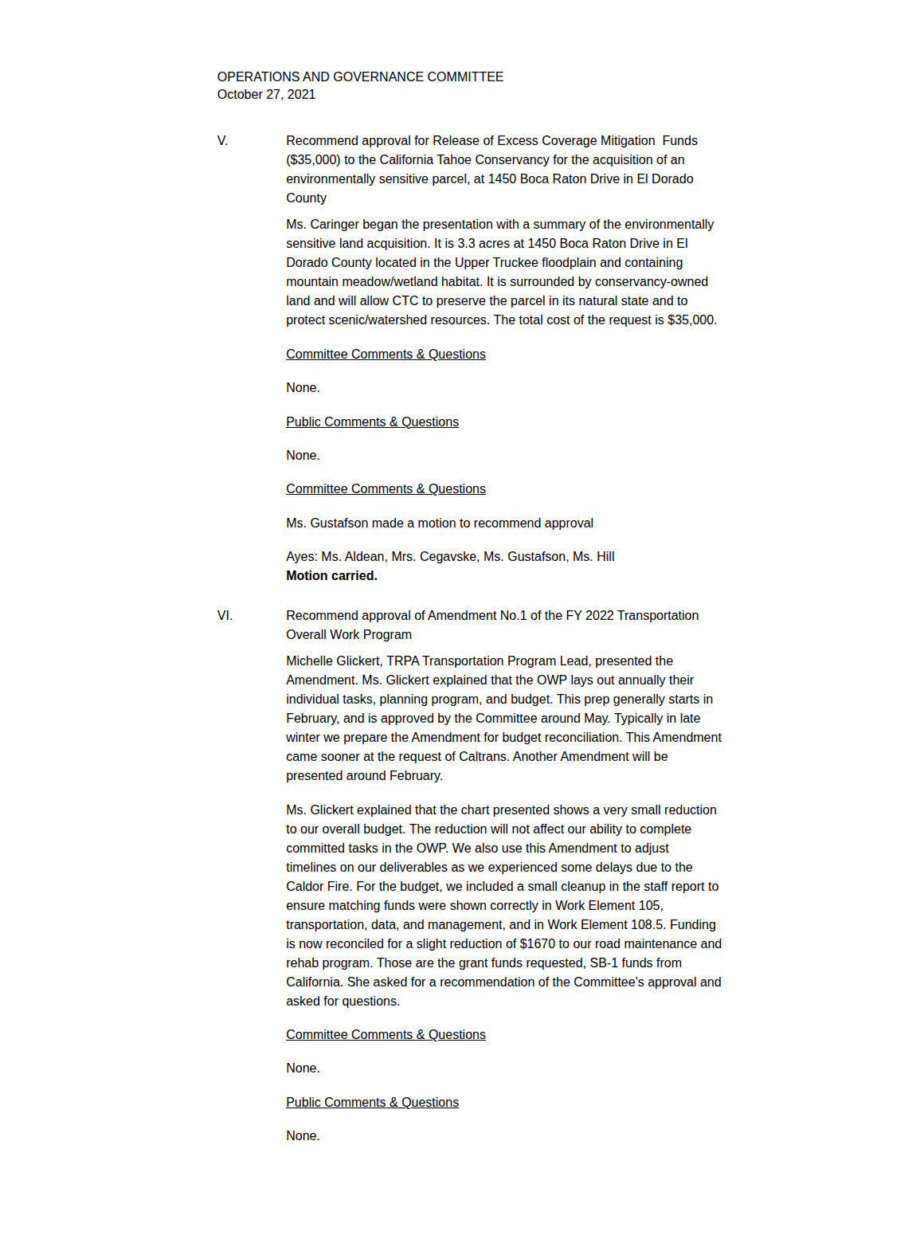OPERATIONS AND GOVERNANCE COMMITTEE
October 27, 2021
V.
Recommend approval for Release of Excess Coverage Mitigation Funds ($35,000) to the California Tahoe Conservancy for the acquisition of an environmentally sensitive parcel, at 1450 Boca Raton Drive in El Dorado County
Ms. Caringer began the presentation with a summary of the environmentally sensitive land acquisition. It is 3.3 acres at 1450 Boca Raton Drive in El Dorado County located in the Upper Truckee floodplain and containing mountain meadow/wetland habitat. It is surrounded by conservancy-owned land and will allow CTC to preserve the parcel in its natural state and to protect scenic/watershed resources. The total cost of the request is $35,000.
Committee Comments & Questions
None.
Public Comments & Questions
None.
Committee Comments & Questions
Ms. Gustafson made a motion to recommend approval
Ayes: Ms. Aldean, Mrs. Cegavske, Ms. Gustafson, Ms. Hill
Motion carried.
VI.
Recommend approval of Amendment No.1 of the FY 2022 Transportation Overall Work Program
Michelle Glickert, TRPA Transportation Program Lead, presented the Amendment. Ms. Glickert explained that the OWP lays out annually their individual tasks, planning program, and budget. This prep generally starts in February, and is approved by the Committee around May. Typically in late winter we prepare the Amendment for budget reconciliation. This Amendment came sooner at the request of Caltrans. Another Amendment will be presented around February.
Ms. Glickert explained that the chart presented shows a very small reduction to our overall budget. The reduction will not affect our ability to complete committed tasks in the OWP. We also use this Amendment to adjust timelines on our deliverables as we experienced some delays due to the Caldor Fire. For the budget, we included a small cleanup in the staff report to ensure matching funds were shown correctly in Work Element 105, transportation, data, and management, and in Work Element 108.5. Funding is now reconciled for a slight reduction of $1670 to our road maintenance and rehab program. Those are the grant funds requested, SB-1 funds from California. She asked for a recommendation of the Committee's approval and asked for questions.
Committee Comments & Questions
None.
Public Comments & Questions
None.